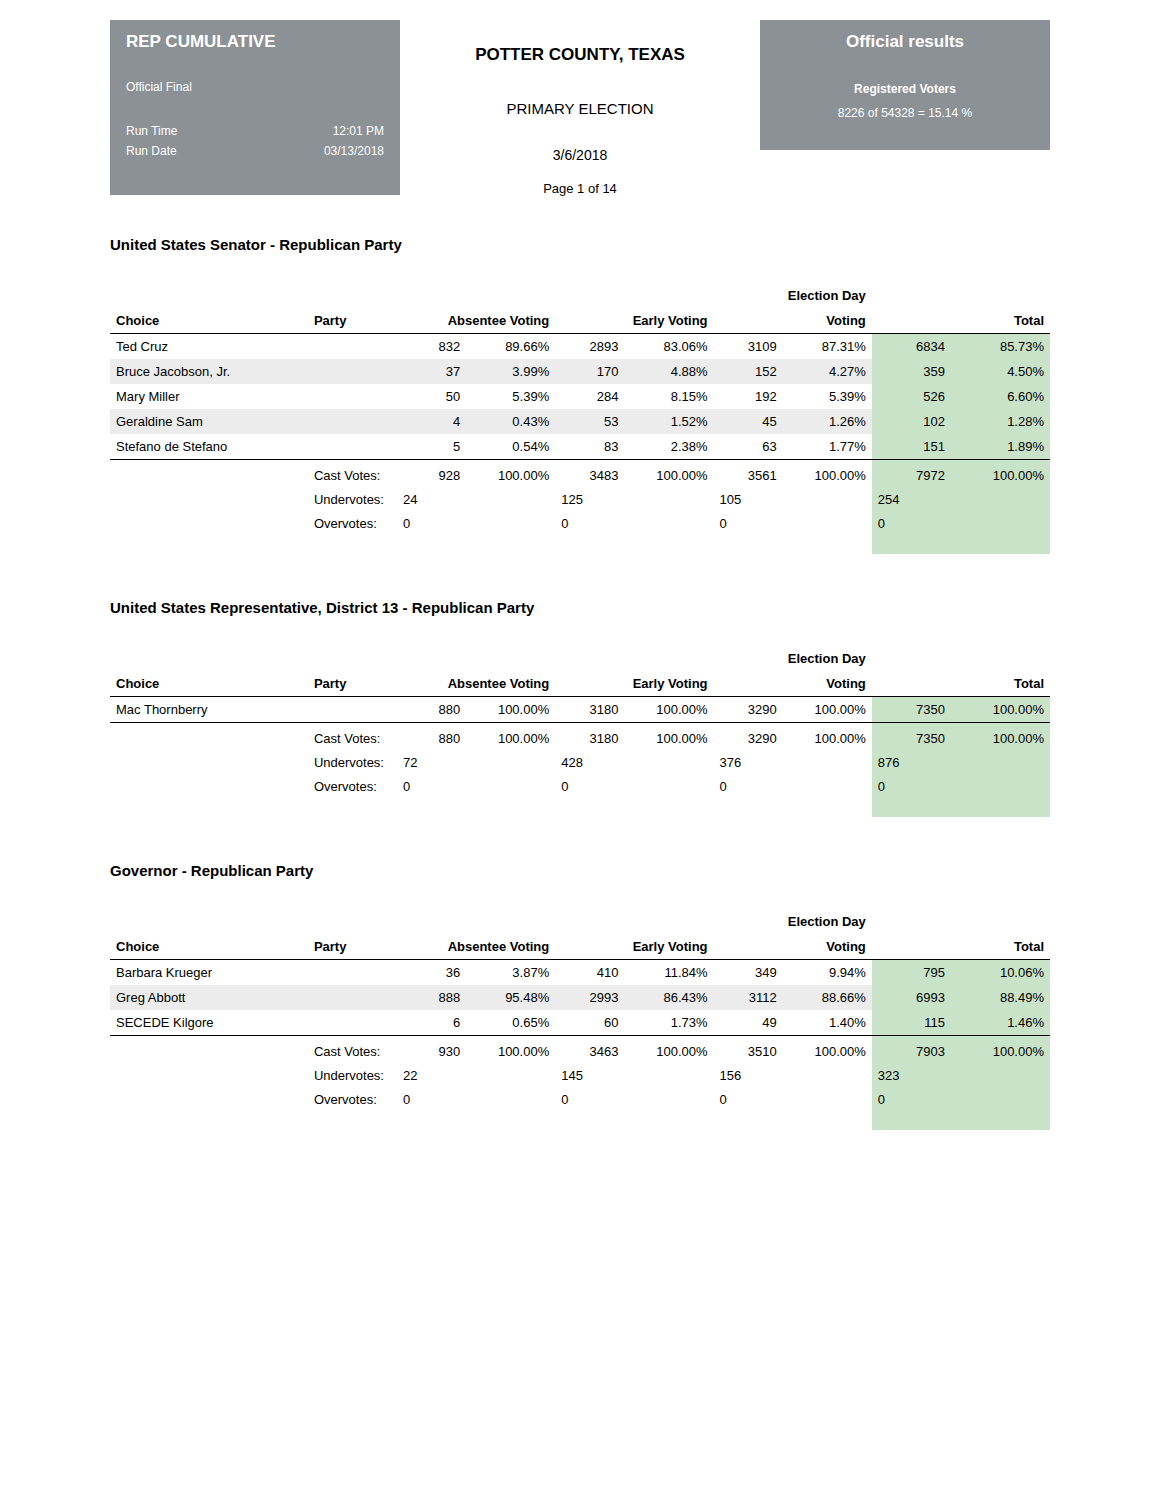REP CUMULATIVE
Official Final
Run Time 12:01 PM
Run Date 03/13/2018
POTTER COUNTY, TEXAS
PRIMARY ELECTION
3/6/2018
Page 1 of 14
Official results
Registered Voters
8226 of 54328 = 15.14 %
United States Senator - Republican Party
| | Election Day | |
| --- | --- | --- |
| Choice | Party | Absentee Voting | Early Voting | Voting | Total |
| Ted Cruz | | 832 | 89.66% | 2893 | 83.06% | 3109 | 87.31% | 6834 | 85.73% |
| Bruce Jacobson, Jr. | | 37 | 3.99% | 170 | 4.88% | 152 | 4.27% | 359 | 4.50% |
| Mary Miller | | 50 | 5.39% | 284 | 8.15% | 192 | 5.39% | 526 | 6.60% |
| Geraldine Sam | | 4 | 0.43% | 53 | 1.52% | 45 | 1.26% | 102 | 1.28% |
| Stefano de Stefano | | 5 | 0.54% | 83 | 2.38% | 63 | 1.77% | 151 | 1.89% |
| | Cast Votes: | 928 | 100.00% | 3483 | 100.00% | 3561 | 100.00% | 7972 | 100.00% |
| | Undervotes: | 24 | 125 | 105 | 254 |
| | Overvotes: | 0 | 0 | 0 | 0 |
United States Representative, District 13 - Republican Party
| | Election Day | |
| --- | --- | --- |
| Choice | Party | Absentee Voting | Early Voting | Voting | Total |
| Mac Thornberry | | 880 | 100.00% | 3180 | 100.00% | 3290 | 100.00% | 7350 | 100.00% |
| | Cast Votes: | 880 | 100.00% | 3180 | 100.00% | 3290 | 100.00% | 7350 | 100.00% |
| | Undervotes: | 72 | 428 | 376 | 876 |
| | Overvotes: | 0 | 0 | 0 | 0 |
Governor - Republican Party
| | Election Day | |
| --- | --- | --- |
| Choice | Party | Absentee Voting | Early Voting | Voting | Total |
| Barbara Krueger | | 36 | 3.87% | 410 | 11.84% | 349 | 9.94% | 795 | 10.06% |
| Greg Abbott | | 888 | 95.48% | 2993 | 86.43% | 3112 | 88.66% | 6993 | 88.49% |
| SECEDE Kilgore | | 6 | 0.65% | 60 | 1.73% | 49 | 1.40% | 115 | 1.46% |
| | Cast Votes: | 930 | 100.00% | 3463 | 100.00% | 3510 | 100.00% | 7903 | 100.00% |
| | Undervotes: | 22 | 145 | 156 | 323 |
| | Overvotes: | 0 | 0 | 0 | 0 |